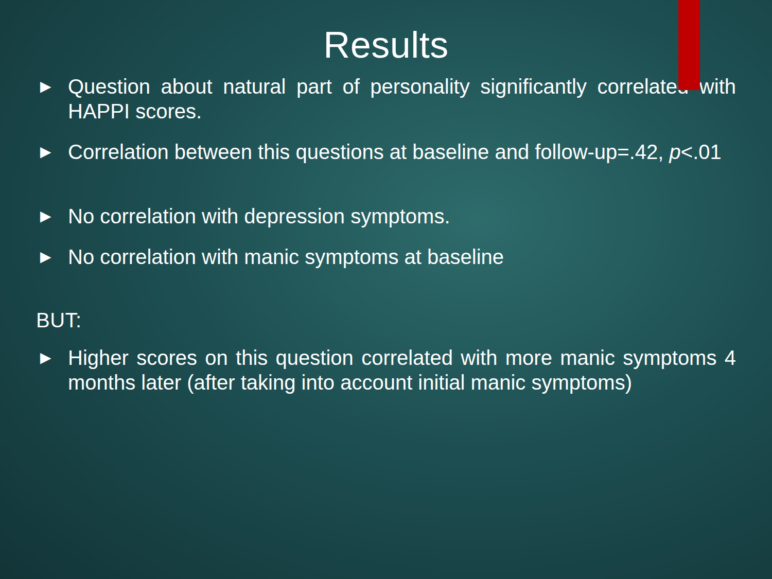Results
Question about natural part of personality significantly correlated with HAPPI scores.
Correlation between this questions at baseline and follow-up=.42, p<.01
No correlation with depression symptoms.
No correlation with manic symptoms at baseline
BUT:
Higher scores on this question correlated with more manic symptoms 4 months later (after taking into account initial manic symptoms)